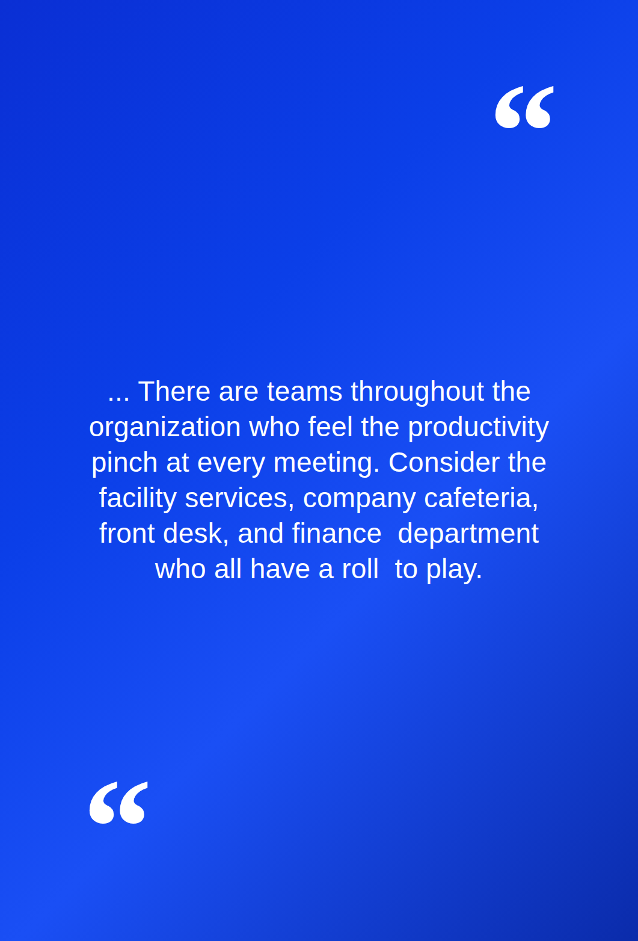“
... There are teams throughout the organization who feel the productivity pinch at every meeting. Consider the facility services, company cafeteria, front desk, and finance department who all have a roll to play.
“